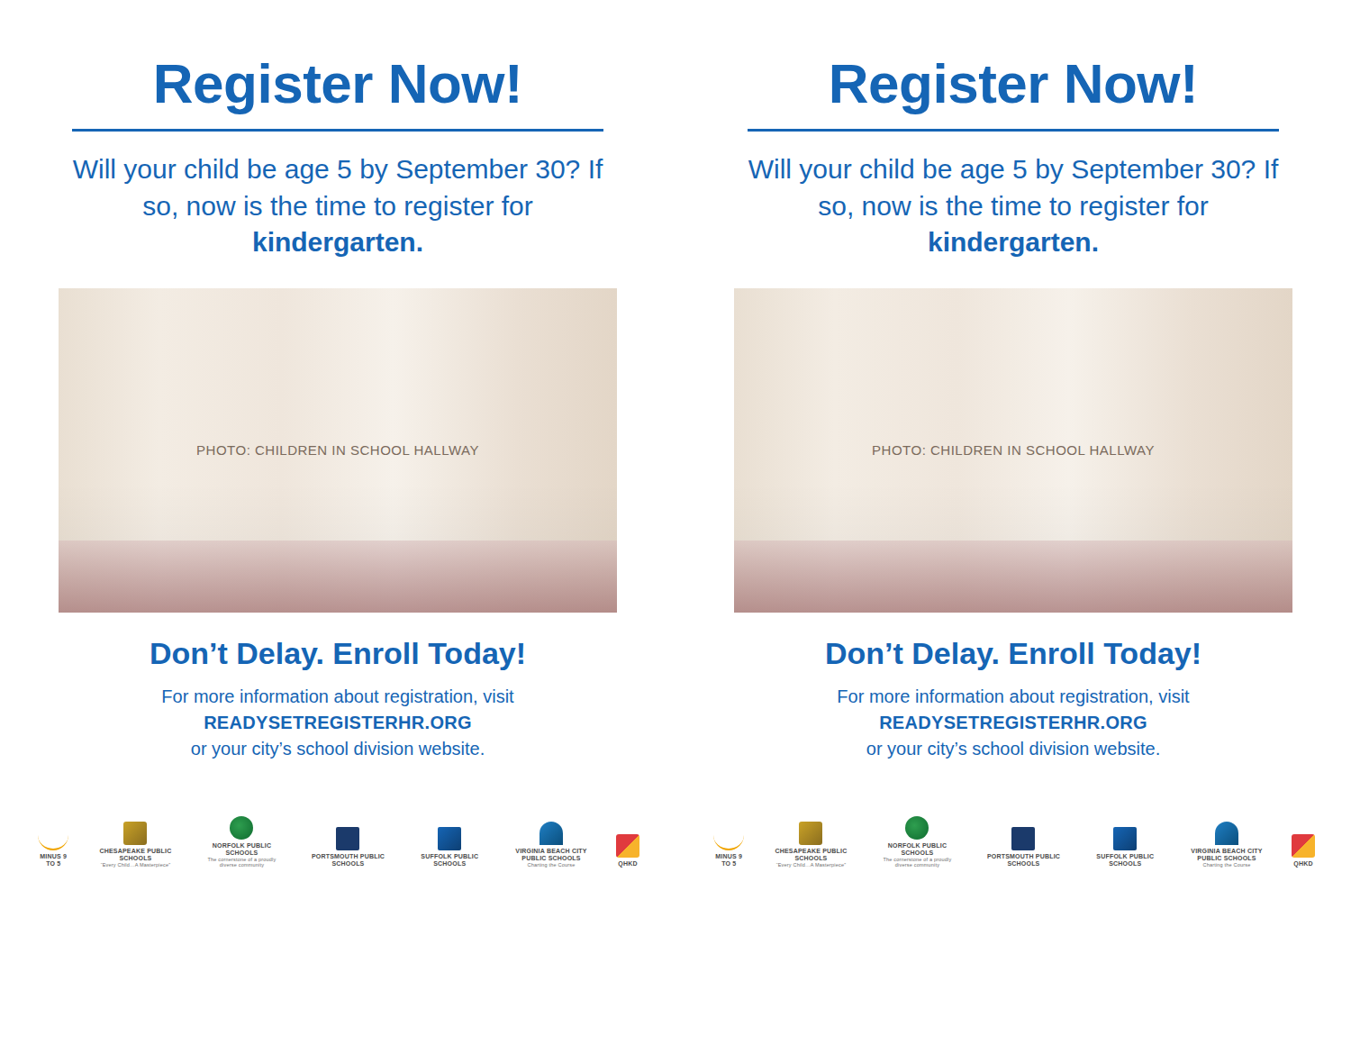Register Now!
Will your child be age 5 by September 30? If so, now is the time to register for kindergarten.
Photo: children in school hallway
Don’t Delay. Enroll Today!
For more information about registration, visit
READYSETREGISTERHR.ORG
or your city’s school division website.
Minus 9 to 5
Chesapeake Public Schools“Every Child…A Masterpiece”
Norfolk Public Schools The cornerstone of a proudly diverse community
Portsmouth Public Schools
Suffolk Public Schools
Virginia Beach City Public Schools Charting the Course
QHKD
Register Now!
Will your child be age 5 by September 30? If so, now is the time to register for kindergarten.
Photo: children in school hallway
Don’t Delay. Enroll Today!
For more information about registration, visit
READYSETREGISTERHR.ORG
or your city’s school division website.
Minus 9 to 5
Chesapeake Public Schools“Every Child…A Masterpiece”
Norfolk Public Schools The cornerstone of a proudly diverse community
Portsmouth Public Schools
Suffolk Public Schools
Virginia Beach City Public Schools Charting the Course
QHKD